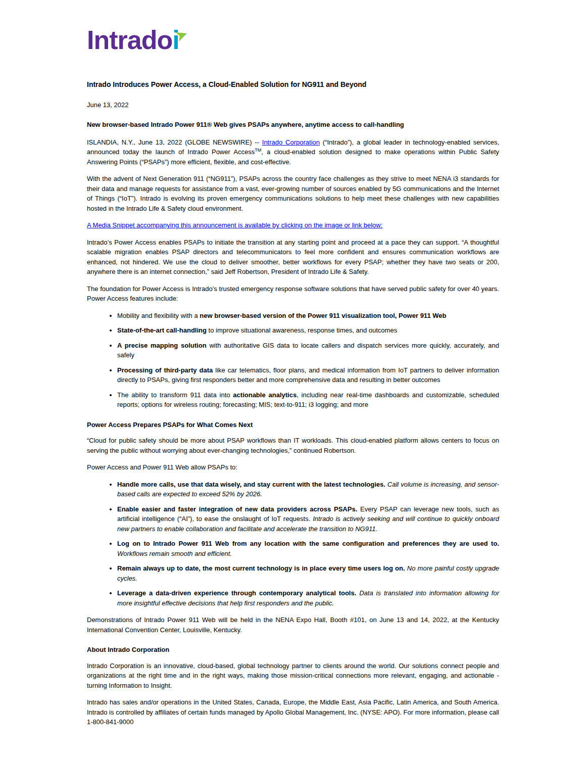Intradoi➤
Intrado Introduces Power Access, a Cloud-Enabled Solution for NG911 and Beyond
June 13, 2022
New browser-based Intrado Power 911® Web gives PSAPs anywhere, anytime access to call-handling
ISLANDIA, N.Y., June 13, 2022 (GLOBE NEWSWIRE) -- Intrado Corporation (“Intrado”), a global leader in technology-enabled services, announced today the launch of Intrado Power AccessTM, a cloud-enabled solution designed to make operations within Public Safety Answering Points (“PSAPs”) more efficient, flexible, and cost-effective.
With the advent of Next Generation 911 (“NG911”), PSAPs across the country face challenges as they strive to meet NENA i3 standards for their data and manage requests for assistance from a vast, ever-growing number of sources enabled by 5G communications and the Internet of Things (“IoT”). Intrado is evolving its proven emergency communications solutions to help meet these challenges with new capabilities hosted in the Intrado Life & Safety cloud environment.
A Media Snippet accompanying this announcement is available by clicking on the image or link below:
Intrado’s Power Access enables PSAPs to initiate the transition at any starting point and proceed at a pace they can support. “A thoughtful scalable migration enables PSAP directors and telecommunicators to feel more confident and ensures communication workflows are enhanced, not hindered. We use the cloud to deliver smoother, better workflows for every PSAP; whether they have two seats or 200, anywhere there is an internet connection,” said Jeff Robertson, President of Intrado Life & Safety.
The foundation for Power Access is Intrado’s trusted emergency response software solutions that have served public safety for over 40 years. Power Access features include:
Mobility and flexibility with a new browser-based version of the Power 911 visualization tool, Power 911 Web
State-of-the-art call-handling to improve situational awareness, response times, and outcomes
A precise mapping solution with authoritative GIS data to locate callers and dispatch services more quickly, accurately, and safely
Processing of third-party data like car telematics, floor plans, and medical information from IoT partners to deliver information directly to PSAPs, giving first responders better and more comprehensive data and resulting in better outcomes
The ability to transform 911 data into actionable analytics, including near real-time dashboards and customizable, scheduled reports; options for wireless routing; forecasting; MIS; text-to-911; i3 logging; and more
Power Access Prepares PSAPs for What Comes Next
“Cloud for public safety should be more about PSAP workflows than IT workloads. This cloud-enabled platform allows centers to focus on serving the public without worrying about ever-changing technologies,” continued Robertson.
Power Access and Power 911 Web allow PSAPs to:
Handle more calls, use that data wisely, and stay current with the latest technologies. Call volume is increasing, and sensor-based calls are expected to exceed 52% by 2026.
Enable easier and faster integration of new data providers across PSAPs. Every PSAP can leverage new tools, such as artificial intelligence (“AI”), to ease the onslaught of IoT requests. Intrado is actively seeking and will continue to quickly onboard new partners to enable collaboration and facilitate and accelerate the transition to NG911.
Log on to Intrado Power 911 Web from any location with the same configuration and preferences they are used to. Workflows remain smooth and efficient.
Remain always up to date, the most current technology is in place every time users log on. No more painful costly upgrade cycles.
Leverage a data-driven experience through contemporary analytical tools. Data is translated into information allowing for more insightful effective decisions that help first responders and the public.
Demonstrations of Intrado Power 911 Web will be held in the NENA Expo Hall, Booth #101, on June 13 and 14, 2022, at the Kentucky International Convention Center, Louisville, Kentucky.
About Intrado Corporation
Intrado Corporation is an innovative, cloud-based, global technology partner to clients around the world. Our solutions connect people and organizations at the right time and in the right ways, making those mission-critical connections more relevant, engaging, and actionable - turning Information to Insight.
Intrado has sales and/or operations in the United States, Canada, Europe, the Middle East, Asia Pacific, Latin America, and South America. Intrado is controlled by affiliates of certain funds managed by Apollo Global Management, Inc. (NYSE: APO). For more information, please call 1-800-841-9000